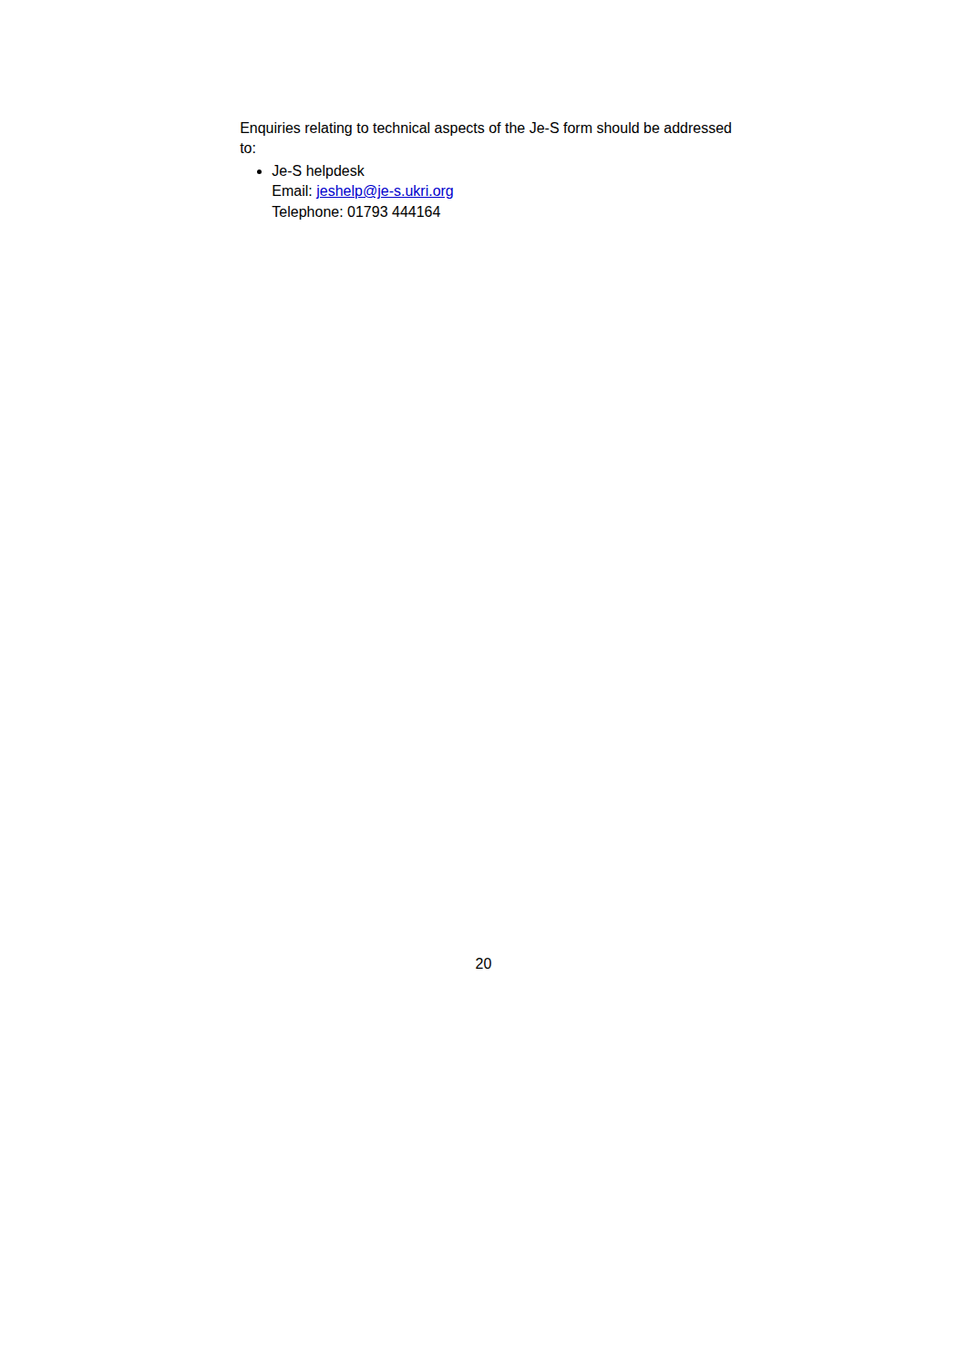Enquiries relating to technical aspects of the Je-S form should be addressed to:
Je-S helpdesk
Email: jeshelp@je-s.ukri.org
Telephone: 01793 444164
20